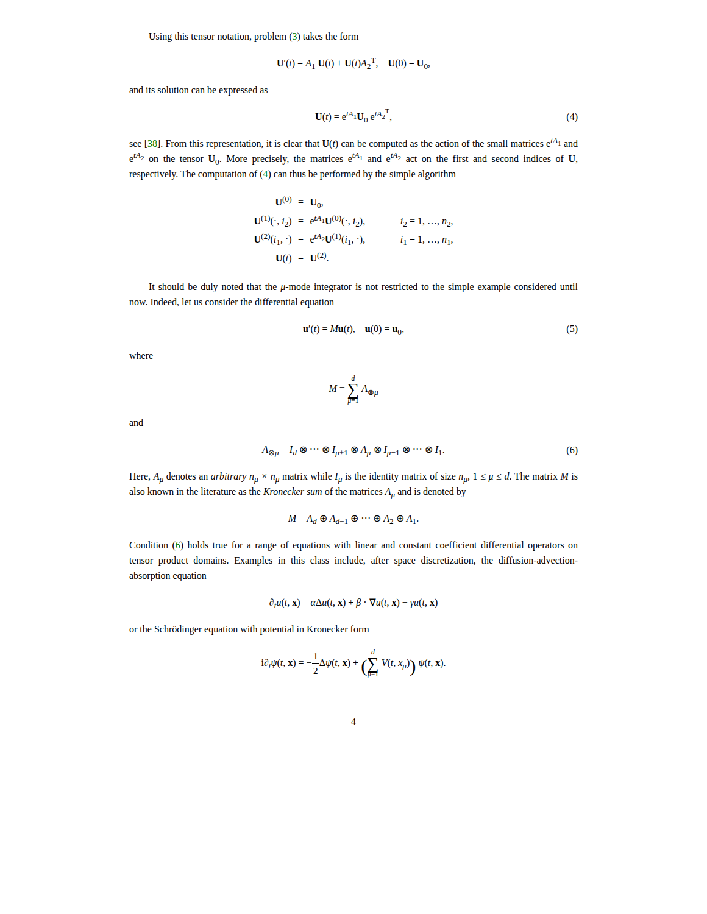Using this tensor notation, problem (3) takes the form
U′(t) = A1 U(t) + U(t)A2T, U(0) = U0,
and its solution can be expressed as
U(t) = etA1U0 etA2T, (4)
see [38]. From this representation, it is clear that U(t) can be computed as the action of the small matrices etA1 and etA2 on the tensor U0. More precisely, the matrices etA1 and etA2 act on the first and second indices of U, respectively. The computation of (4) can thus be performed by the simple algorithm
| U (0) | = | U 0 , | |
| U (1) (·, i 2 ) | = | e tA 1 U (0) (·, i 2 ), | i 2 = 1, …, n 2 , |
| U (2) ( i 1 , ·) | = | e tA 2 U (1) ( i 1 , ·), | i 1 = 1, …, n 1 , |
| U ( t ) | = | U (2) . | |
It should be duly noted that the μ-mode integrator is not restricted to the simple example considered until now. Indeed, let us consider the differential equation
u′(t) = Mu(t), u(0) = u0, (5)
where
M = d∑μ=1 A⊗μ
and
A⊗μ = Id ⊗ ··· ⊗ Iμ+1 ⊗ Aμ ⊗ Iμ−1 ⊗ ··· ⊗ I1. (6)
Here, Aμ denotes an arbitrary nμ × nμ matrix while Iμ is the identity matrix of size nμ, 1 ≤ μ ≤ d. The matrix M is also known in the literature as the Kronecker sum of the matrices Aμ and is denoted by
M = Ad ⊕ Ad−1 ⊕ ··· ⊕ A2 ⊕ A1.
Condition (6) holds true for a range of equations with linear and constant coefficient differential operators on tensor product domains. Examples in this class include, after space discretization, the diffusion-advection-absorption equation
∂tu(t, x) = α Δu(t, x) + β · ∇u(t, x) − γu(t, x)
or the Schrödinger equation with potential in Kronecker form
i∂tψ(t, x) = −12 Δψ(t, x) + (d∑μ=1 V(t, xμ)) ψ(t, x).
4